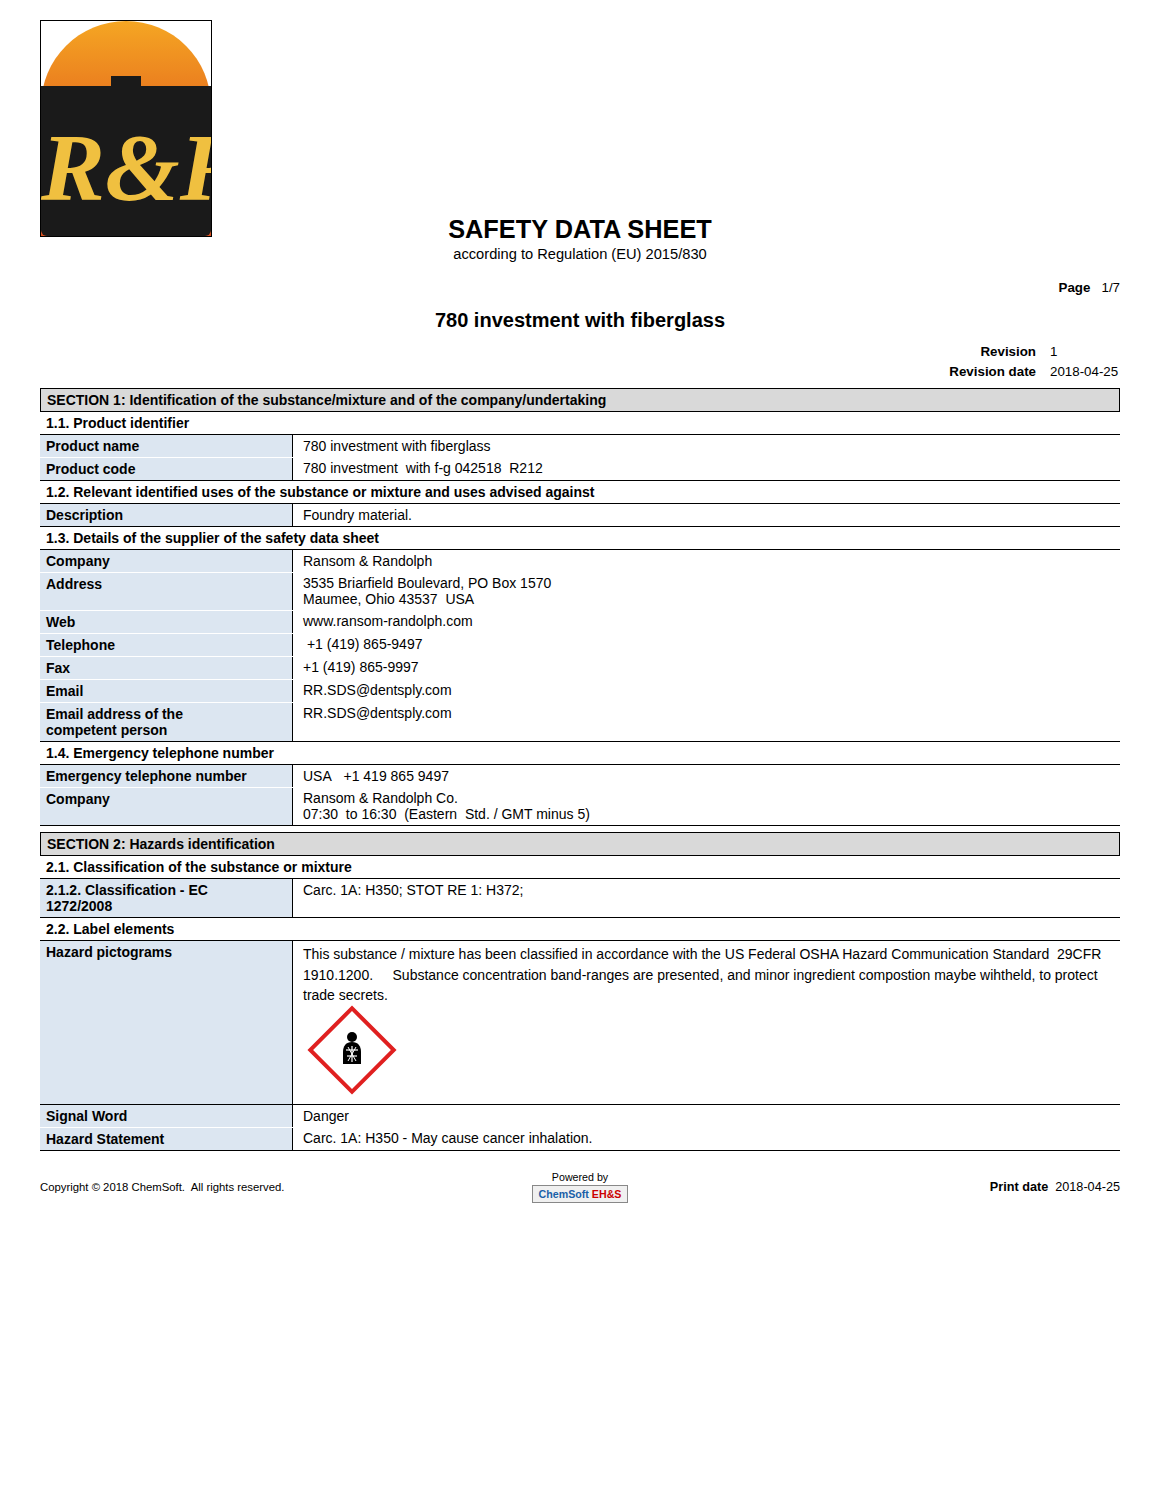R&R
SAFETY DATA SHEET
according to Regulation (EU) 2015/830
Page 1/7
780 investment with fiberglass
Revision 1
Revision date 2018-04-25
SECTION 1: Identification of the substance/mixture and of the company/undertaking
1.1. Product identifier
| Product name | 780 investment with fiberglass |
| Product code | 780 investment with f-g 042518 R212 |
1.2. Relevant identified uses of the substance or mixture and uses advised against
| Description | Foundry material. |
1.3. Details of the supplier of the safety data sheet
| Company | Ransom & Randolph |
| Address | 3535 Briarfield Boulevard, PO Box 1570 Maumee, Ohio 43537 USA |
| Web | www.ransom-randolph.com |
| Telephone | +1 (419) 865-9497 |
| Fax | +1 (419) 865-9997 |
| Email | RR.SDS@dentsply.com |
| Email address of the competent person | RR.SDS@dentsply.com |
1.4. Emergency telephone number
| Emergency telephone number | USA +1 419 865 9497 |
| Company | Ransom & Randolph Co. 07:30 to 16:30 (Eastern Std. / GMT minus 5) |
SECTION 2: Hazards identification
2.1. Classification of the substance or mixture
| 2.1.2. Classification - EC 1272/2008 | Carc. 1A: H350; STOT RE 1: H372; |
2.2. Label elements
| Hazard pictograms | This substance / mixture has been classified in accordance with the US Federal OSHA Hazard Communication Standard 29CFR 1910.1200. Substance concentration band-ranges are presented, and minor ingredient compostion maybe wihtheld, to protect trade secrets. |
| Signal Word | Danger |
| Hazard Statement | Carc. 1A: H350 - May cause cancer inhalation. |
Copyright © 2018 ChemSoft. All rights reserved.
Powered by
ChemSoft EH&S
Print date 2018-04-25